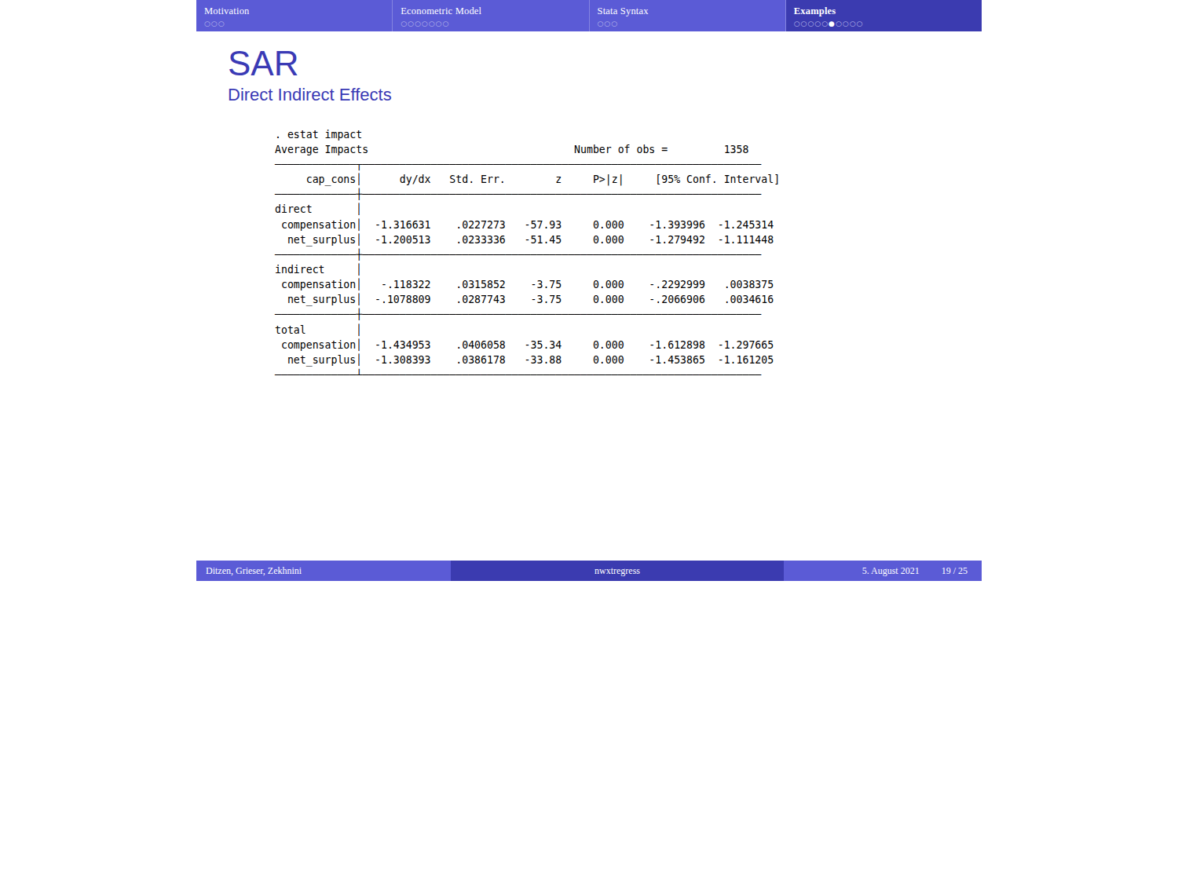Motivation ○○○
Econometric Model ○○○○○○○
Stata Syntax ○○○
Examples ○○○○○●○○○○
SAR
Direct Indirect Effects
. estat impact
Average Impacts                                 Number of obs =         1358
─────────────┬────────────────────────────────────────────────────────────────
     cap_cons│      dy/dx   Std. Err.        z     P>|z|     [95% Conf. Interval]
─────────────┼────────────────────────────────────────────────────────────────
direct       │
 compensation│  -1.316631    .0227273   -57.93     0.000    -1.393996  -1.245314
  net_surplus│  -1.200513    .0233336   -51.45     0.000    -1.279492  -1.111448
─────────────┼────────────────────────────────────────────────────────────────
indirect     │
 compensation│   -.118322    .0315852    -3.75     0.000    -.2292999   .0038375
  net_surplus│  -.1078809    .0287743    -3.75     0.000    -.2066906   .0034616
─────────────┼────────────────────────────────────────────────────────────────
total        │
 compensation│  -1.434953    .0406058   -35.34     0.000    -1.612898  -1.297665
  net_surplus│  -1.308393    .0386178   -33.88     0.000    -1.453865  -1.161205
─────────────┴────────────────────────────────────────────────────────────────
Ditzen, Grieser, Zekhnini
nwxtregress
5. August 2021 19 / 25